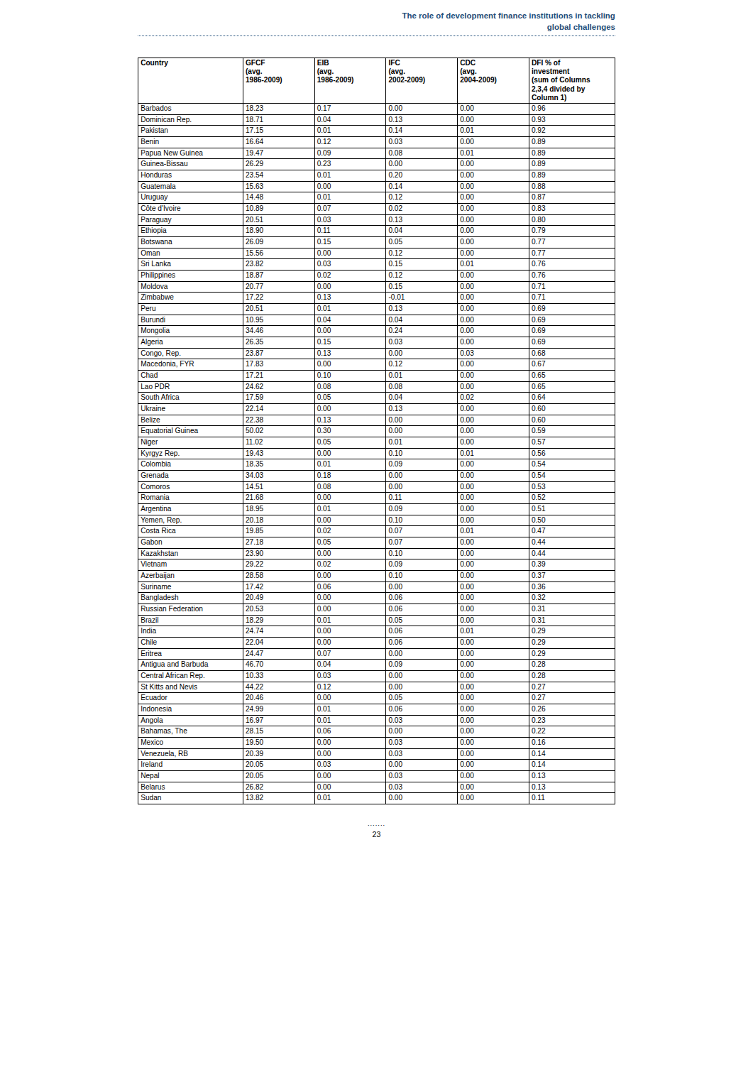The role of development finance institutions in tackling global challenges
| Country | GFCF (avg. 1986-2009) | EIB (avg. 1986-2009) | IFC (avg. 2002-2009) | CDC (avg. 2004-2009) | DFI % of investment (sum of Columns 2,3,4 divided by Column 1) |
| --- | --- | --- | --- | --- | --- |
| Barbados | 18.23 | 0.17 | 0.00 | 0.00 | 0.96 |
| Dominican Rep. | 18.71 | 0.04 | 0.13 | 0.00 | 0.93 |
| Pakistan | 17.15 | 0.01 | 0.14 | 0.01 | 0.92 |
| Benin | 16.64 | 0.12 | 0.03 | 0.00 | 0.89 |
| Papua New Guinea | 19.47 | 0.09 | 0.08 | 0.01 | 0.89 |
| Guinea-Bissau | 26.29 | 0.23 | 0.00 | 0.00 | 0.89 |
| Honduras | 23.54 | 0.01 | 0.20 | 0.00 | 0.89 |
| Guatemala | 15.63 | 0.00 | 0.14 | 0.00 | 0.88 |
| Uruguay | 14.48 | 0.01 | 0.12 | 0.00 | 0.87 |
| Côte d'Ivoire | 10.89 | 0.07 | 0.02 | 0.00 | 0.83 |
| Paraguay | 20.51 | 0.03 | 0.13 | 0.00 | 0.80 |
| Ethiopia | 18.90 | 0.11 | 0.04 | 0.00 | 0.79 |
| Botswana | 26.09 | 0.15 | 0.05 | 0.00 | 0.77 |
| Oman | 15.56 | 0.00 | 0.12 | 0.00 | 0.77 |
| Sri Lanka | 23.82 | 0.03 | 0.15 | 0.01 | 0.76 |
| Philippines | 18.87 | 0.02 | 0.12 | 0.00 | 0.76 |
| Moldova | 20.77 | 0.00 | 0.15 | 0.00 | 0.71 |
| Zimbabwe | 17.22 | 0.13 | -0.01 | 0.00 | 0.71 |
| Peru | 20.51 | 0.01 | 0.13 | 0.00 | 0.69 |
| Burundi | 10.95 | 0.04 | 0.04 | 0.00 | 0.69 |
| Mongolia | 34.46 | 0.00 | 0.24 | 0.00 | 0.69 |
| Algeria | 26.35 | 0.15 | 0.03 | 0.00 | 0.69 |
| Congo, Rep. | 23.87 | 0.13 | 0.00 | 0.03 | 0.68 |
| Macedonia, FYR | 17.83 | 0.00 | 0.12 | 0.00 | 0.67 |
| Chad | 17.21 | 0.10 | 0.01 | 0.00 | 0.65 |
| Lao PDR | 24.62 | 0.08 | 0.08 | 0.00 | 0.65 |
| South Africa | 17.59 | 0.05 | 0.04 | 0.02 | 0.64 |
| Ukraine | 22.14 | 0.00 | 0.13 | 0.00 | 0.60 |
| Belize | 22.38 | 0.13 | 0.00 | 0.00 | 0.60 |
| Equatorial Guinea | 50.02 | 0.30 | 0.00 | 0.00 | 0.59 |
| Niger | 11.02 | 0.05 | 0.01 | 0.00 | 0.57 |
| Kyrgyz Rep. | 19.43 | 0.00 | 0.10 | 0.01 | 0.56 |
| Colombia | 18.35 | 0.01 | 0.09 | 0.00 | 0.54 |
| Grenada | 34.03 | 0.18 | 0.00 | 0.00 | 0.54 |
| Comoros | 14.51 | 0.08 | 0.00 | 0.00 | 0.53 |
| Romania | 21.68 | 0.00 | 0.11 | 0.00 | 0.52 |
| Argentina | 18.95 | 0.01 | 0.09 | 0.00 | 0.51 |
| Yemen, Rep. | 20.18 | 0.00 | 0.10 | 0.00 | 0.50 |
| Costa Rica | 19.85 | 0.02 | 0.07 | 0.01 | 0.47 |
| Gabon | 27.18 | 0.05 | 0.07 | 0.00 | 0.44 |
| Kazakhstan | 23.90 | 0.00 | 0.10 | 0.00 | 0.44 |
| Vietnam | 29.22 | 0.02 | 0.09 | 0.00 | 0.39 |
| Azerbaijan | 28.58 | 0.00 | 0.10 | 0.00 | 0.37 |
| Suriname | 17.42 | 0.06 | 0.00 | 0.00 | 0.36 |
| Bangladesh | 20.49 | 0.00 | 0.06 | 0.00 | 0.32 |
| Russian Federation | 20.53 | 0.00 | 0.06 | 0.00 | 0.31 |
| Brazil | 18.29 | 0.01 | 0.05 | 0.00 | 0.31 |
| India | 24.74 | 0.00 | 0.06 | 0.01 | 0.29 |
| Chile | 22.04 | 0.00 | 0.06 | 0.00 | 0.29 |
| Eritrea | 24.47 | 0.07 | 0.00 | 0.00 | 0.29 |
| Antigua and Barbuda | 46.70 | 0.04 | 0.09 | 0.00 | 0.28 |
| Central African Rep. | 10.33 | 0.03 | 0.00 | 0.00 | 0.28 |
| St Kitts and Nevis | 44.22 | 0.12 | 0.00 | 0.00 | 0.27 |
| Ecuador | 20.46 | 0.00 | 0.05 | 0.00 | 0.27 |
| Indonesia | 24.99 | 0.01 | 0.06 | 0.00 | 0.26 |
| Angola | 16.97 | 0.01 | 0.03 | 0.00 | 0.23 |
| Bahamas, The | 28.15 | 0.06 | 0.00 | 0.00 | 0.22 |
| Mexico | 19.50 | 0.00 | 0.03 | 0.00 | 0.16 |
| Venezuela, RB | 20.39 | 0.00 | 0.03 | 0.00 | 0.14 |
| Ireland | 20.05 | 0.03 | 0.00 | 0.00 | 0.14 |
| Nepal | 20.05 | 0.00 | 0.03 | 0.00 | 0.13 |
| Belarus | 26.82 | 0.00 | 0.03 | 0.00 | 0.13 |
| Sudan | 13.82 | 0.01 | 0.00 | 0.00 | 0.11 |
.......
23